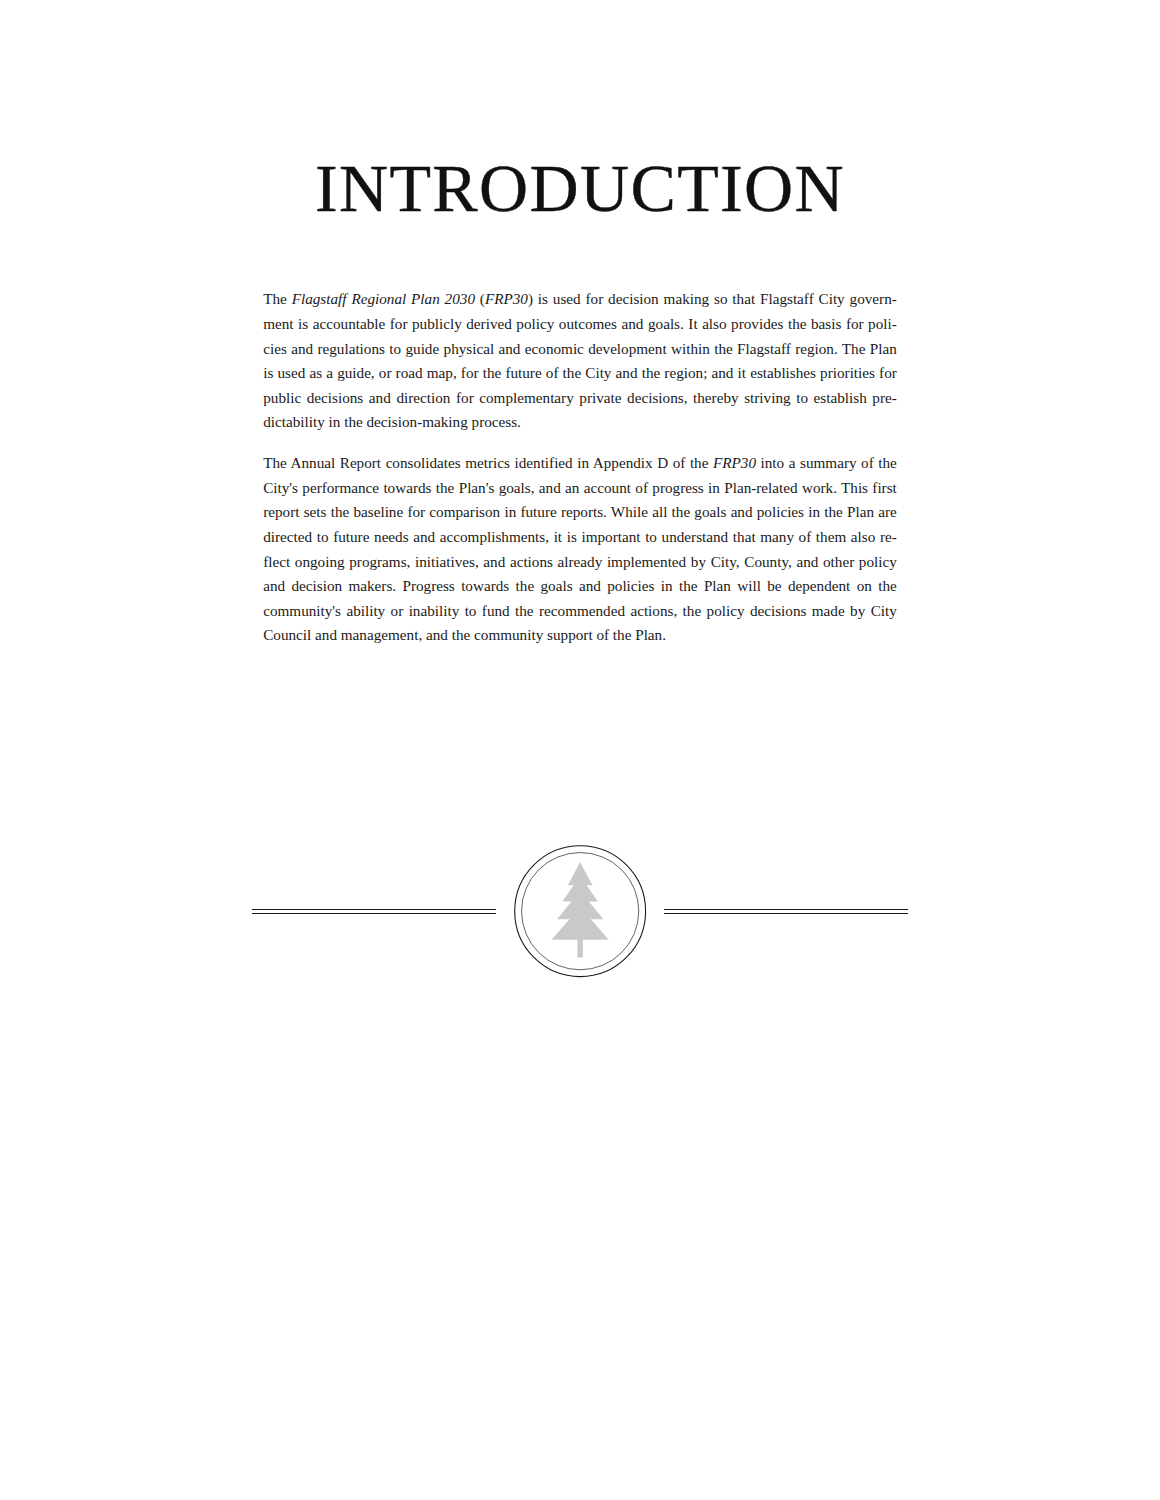Introduction
The Flagstaff Regional Plan 2030 (FRP30) is used for decision making so that Flagstaff City government is accountable for publicly derived policy outcomes and goals. It also provides the basis for policies and regulations to guide physical and economic development within the Flagstaff region. The Plan is used as a guide, or road map, for the future of the City and the region; and it establishes priorities for public decisions and direction for complementary private decisions, thereby striving to establish predictability in the decision-making process.
The Annual Report consolidates metrics identified in Appendix D of the FRP30 into a summary of the City's performance towards the Plan's goals, and an account of progress in Plan-related work. This first report sets the baseline for comparison in future reports. While all the goals and policies in the Plan are directed to future needs and accomplishments, it is important to understand that many of them also reflect ongoing programs, initiatives, and actions already implemented by City, County, and other policy and decision makers. Progress towards the goals and policies in the Plan will be dependent on the community's ability or inability to fund the recommended actions, the policy decisions made by City Council and management, and the community support of the Plan.